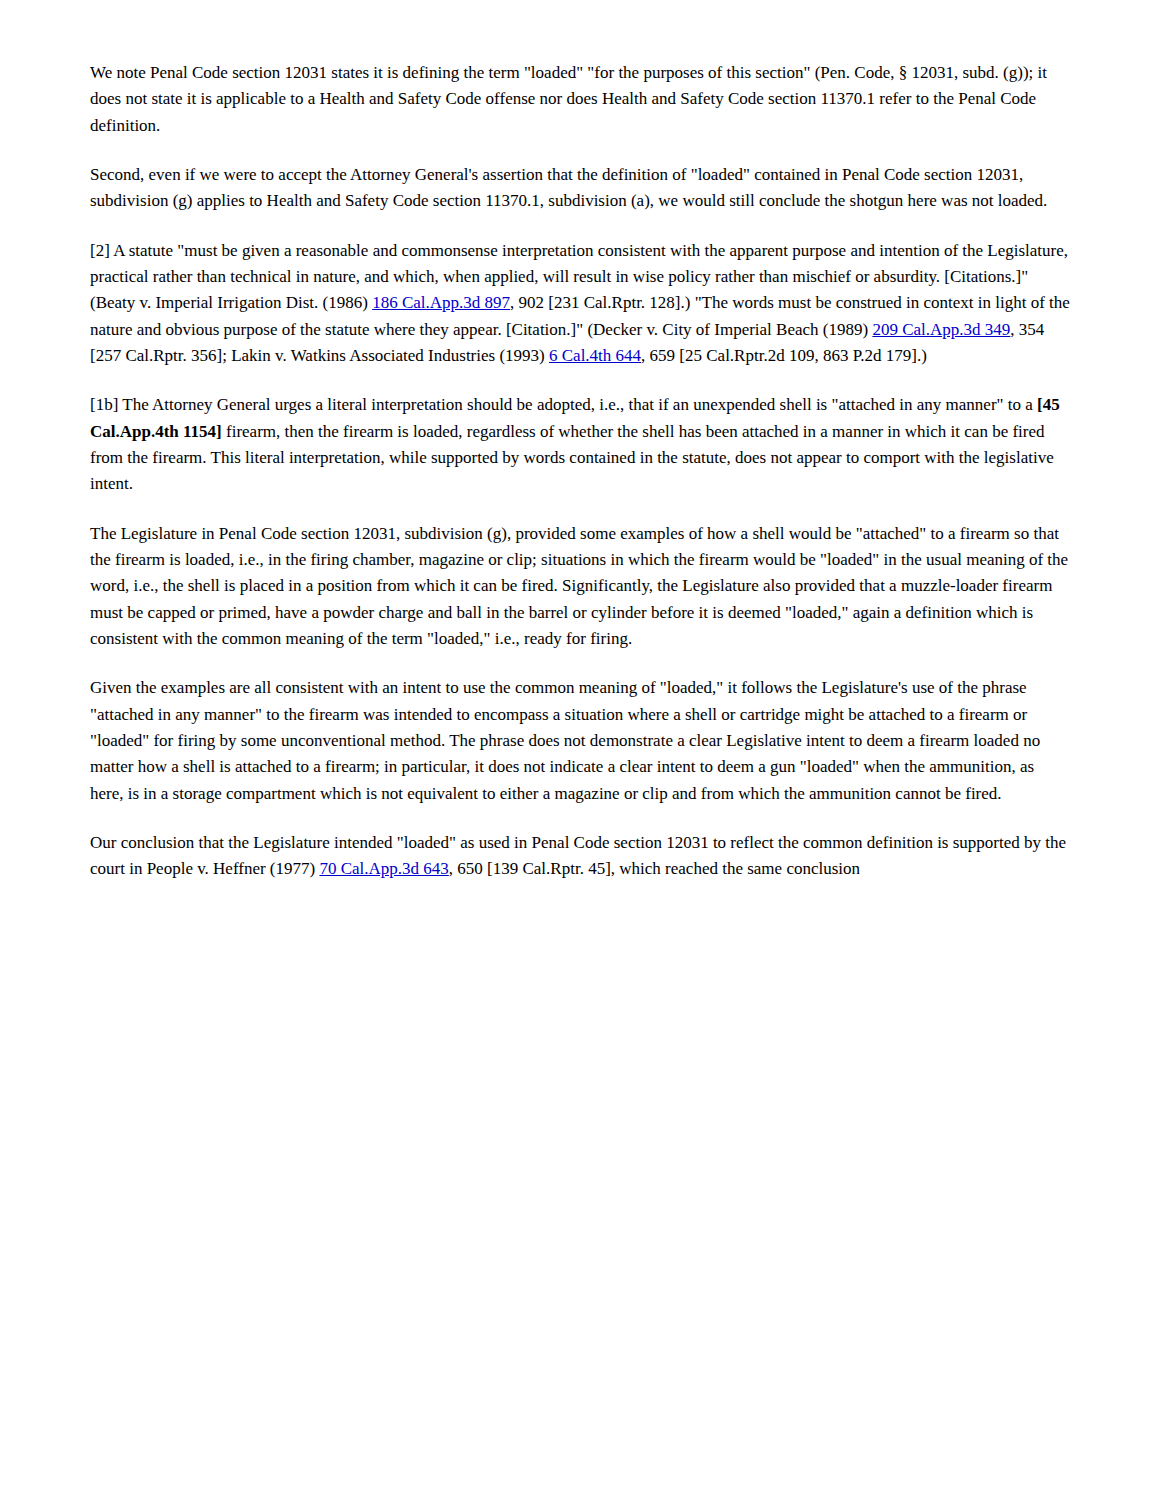We note Penal Code section 12031 states it is defining the term "loaded" "for the purposes of this section" (Pen. Code, § 12031, subd. (g)); it does not state it is applicable to a Health and Safety Code offense nor does Health and Safety Code section 11370.1 refer to the Penal Code definition.
Second, even if we were to accept the Attorney General's assertion that the definition of "loaded" contained in Penal Code section 12031, subdivision (g) applies to Health and Safety Code section 11370.1, subdivision (a), we would still conclude the shotgun here was not loaded.
[2] A statute "must be given a reasonable and commonsense interpretation consistent with the apparent purpose and intention of the Legislature, practical rather than technical in nature, and which, when applied, will result in wise policy rather than mischief or absurdity. [Citations.]" (Beaty v. Imperial Irrigation Dist. (1986) 186 Cal.App.3d 897, 902 [231 Cal.Rptr. 128].) "The words must be construed in context in light of the nature and obvious purpose of the statute where they appear. [Citation.]" (Decker v. City of Imperial Beach (1989) 209 Cal.App.3d 349, 354 [257 Cal.Rptr. 356]; Lakin v. Watkins Associated Industries (1993) 6 Cal.4th 644, 659 [25 Cal.Rptr.2d 109, 863 P.2d 179].)
[1b] The Attorney General urges a literal interpretation should be adopted, i.e., that if an unexpended shell is "attached in any manner" to a [45 Cal.App.4th 1154] firearm, then the firearm is loaded, regardless of whether the shell has been attached in a manner in which it can be fired from the firearm. This literal interpretation, while supported by words contained in the statute, does not appear to comport with the legislative intent.
The Legislature in Penal Code section 12031, subdivision (g), provided some examples of how a shell would be "attached" to a firearm so that the firearm is loaded, i.e., in the firing chamber, magazine or clip; situations in which the firearm would be "loaded" in the usual meaning of the word, i.e., the shell is placed in a position from which it can be fired. Significantly, the Legislature also provided that a muzzle-loader firearm must be capped or primed, have a powder charge and ball in the barrel or cylinder before it is deemed "loaded," again a definition which is consistent with the common meaning of the term "loaded," i.e., ready for firing.
Given the examples are all consistent with an intent to use the common meaning of "loaded," it follows the Legislature's use of the phrase "attached in any manner" to the firearm was intended to encompass a situation where a shell or cartridge might be attached to a firearm or "loaded" for firing by some unconventional method. The phrase does not demonstrate a clear Legislative intent to deem a firearm loaded no matter how a shell is attached to a firearm; in particular, it does not indicate a clear intent to deem a gun "loaded" when the ammunition, as here, is in a storage compartment which is not equivalent to either a magazine or clip and from which the ammunition cannot be fired.
Our conclusion that the Legislature intended "loaded" as used in Penal Code section 12031 to reflect the common definition is supported by the court in People v. Heffner (1977) 70 Cal.App.3d 643, 650 [139 Cal.Rptr. 45], which reached the same conclusion